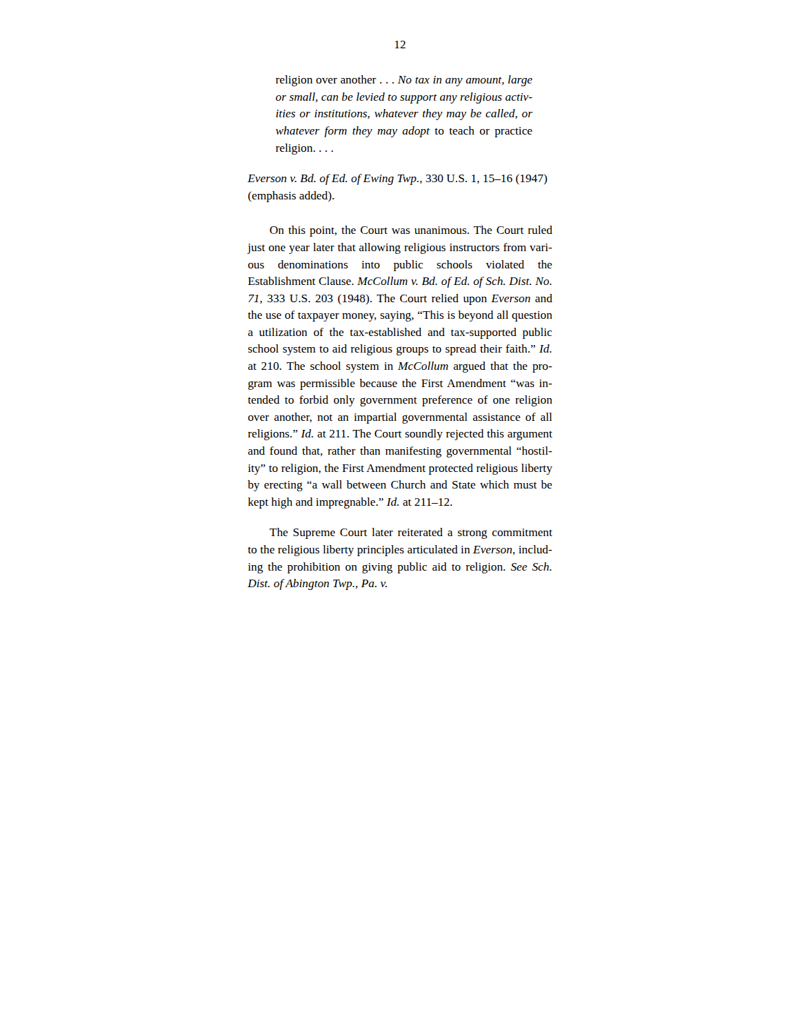12
religion over another . . . No tax in any amount, large or small, can be levied to support any religious activities or institutions, whatever they may be called, or whatever form they may adopt to teach or practice religion. . . .
Everson v. Bd. of Ed. of Ewing Twp., 330 U.S. 1, 15–16 (1947) (emphasis added).
On this point, the Court was unanimous. The Court ruled just one year later that allowing religious instructors from various denominations into public schools violated the Establishment Clause. McCollum v. Bd. of Ed. of Sch. Dist. No. 71, 333 U.S. 203 (1948). The Court relied upon Everson and the use of taxpayer money, saying, “This is beyond all question a utilization of the tax-established and tax-supported public school system to aid religious groups to spread their faith.” Id. at 210. The school system in McCollum argued that the program was permissible because the First Amendment “was intended to forbid only government preference of one religion over another, not an impartial governmental assistance of all religions.” Id. at 211. The Court soundly rejected this argument and found that, rather than manifesting governmental “hostility” to religion, the First Amendment protected religious liberty by erecting “a wall between Church and State which must be kept high and impregnable.” Id. at 211–12.
The Supreme Court later reiterated a strong commitment to the religious liberty principles articulated in Everson, including the prohibition on giving public aid to religion. See Sch. Dist. of Abington Twp., Pa. v.